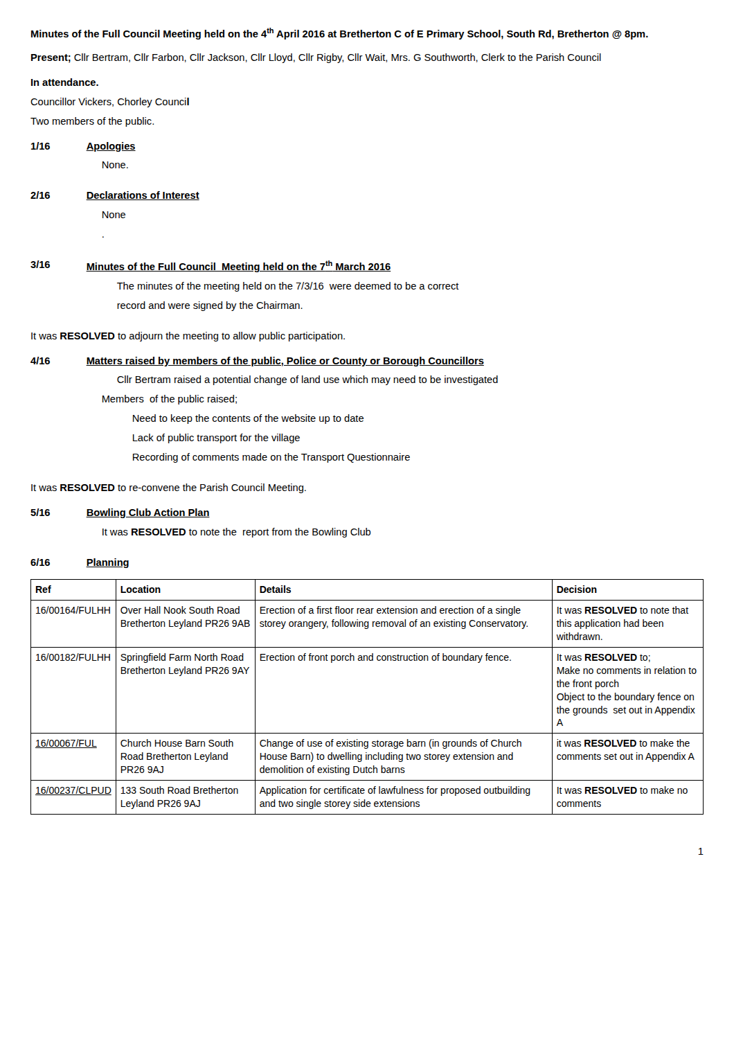Minutes of the Full Council Meeting held on the 4th April 2016 at Bretherton C of E Primary School, South Rd, Bretherton @ 8pm.
Present; Cllr Bertram, Cllr Farbon, Cllr Jackson, Cllr Lloyd, Cllr Rigby, Cllr Wait, Mrs. G Southworth, Clerk to the Parish Council
In attendance.
Councillor Vickers, Chorley Council
Two members of the public.
1/16
Apologies
None.
2/16
Declarations of Interest
None
.
3/16
Minutes of the Full Council Meeting held on the 7th March 2016
The minutes of the meeting held on the 7/3/16 were deemed to be a correct
record and were signed by the Chairman.
It was RESOLVED to adjourn the meeting to allow public participation.
4/16
Matters raised by members of the public, Police or County or Borough Councillors
Cllr Bertram raised a potential change of land use which may need to be investigated
Members of the public raised;
Need to keep the contents of the website up to date
Lack of public transport for the village
Recording of comments made on the Transport Questionnaire
It was RESOLVED to re-convene the Parish Council Meeting.
5/16
Bowling Club Action Plan
It was RESOLVED to note the report from the Bowling Club
6/16
Planning
| Ref | Location | Details | Decision |
| --- | --- | --- | --- |
| 16/00164/FULHH | Over Hall Nook South Road Bretherton Leyland PR26 9AB | Erection of a first floor rear extension and erection of a single storey orangery, following removal of an existing Conservatory. | It was RESOLVED to note that this application had been withdrawn. |
| 16/00182/FULHH | Springfield Farm North Road Bretherton Leyland PR26 9AY | Erection of front porch and construction of boundary fence. | It was RESOLVED to; Make no comments in relation to the front porch Object to the boundary fence on the grounds set out in Appendix A |
| 16/00067/FUL | Church House Barn South Road Bretherton Leyland PR26 9AJ | Change of use of existing storage barn (in grounds of Church House Barn) to dwelling including two storey extension and demolition of existing Dutch barns | it was RESOLVED to make the comments set out in Appendix A |
| 16/00237/CLPUD | 133 South Road Bretherton Leyland PR26 9AJ | Application for certificate of lawfulness for proposed outbuilding and two single storey side extensions | It was RESOLVED to make no comments |
1